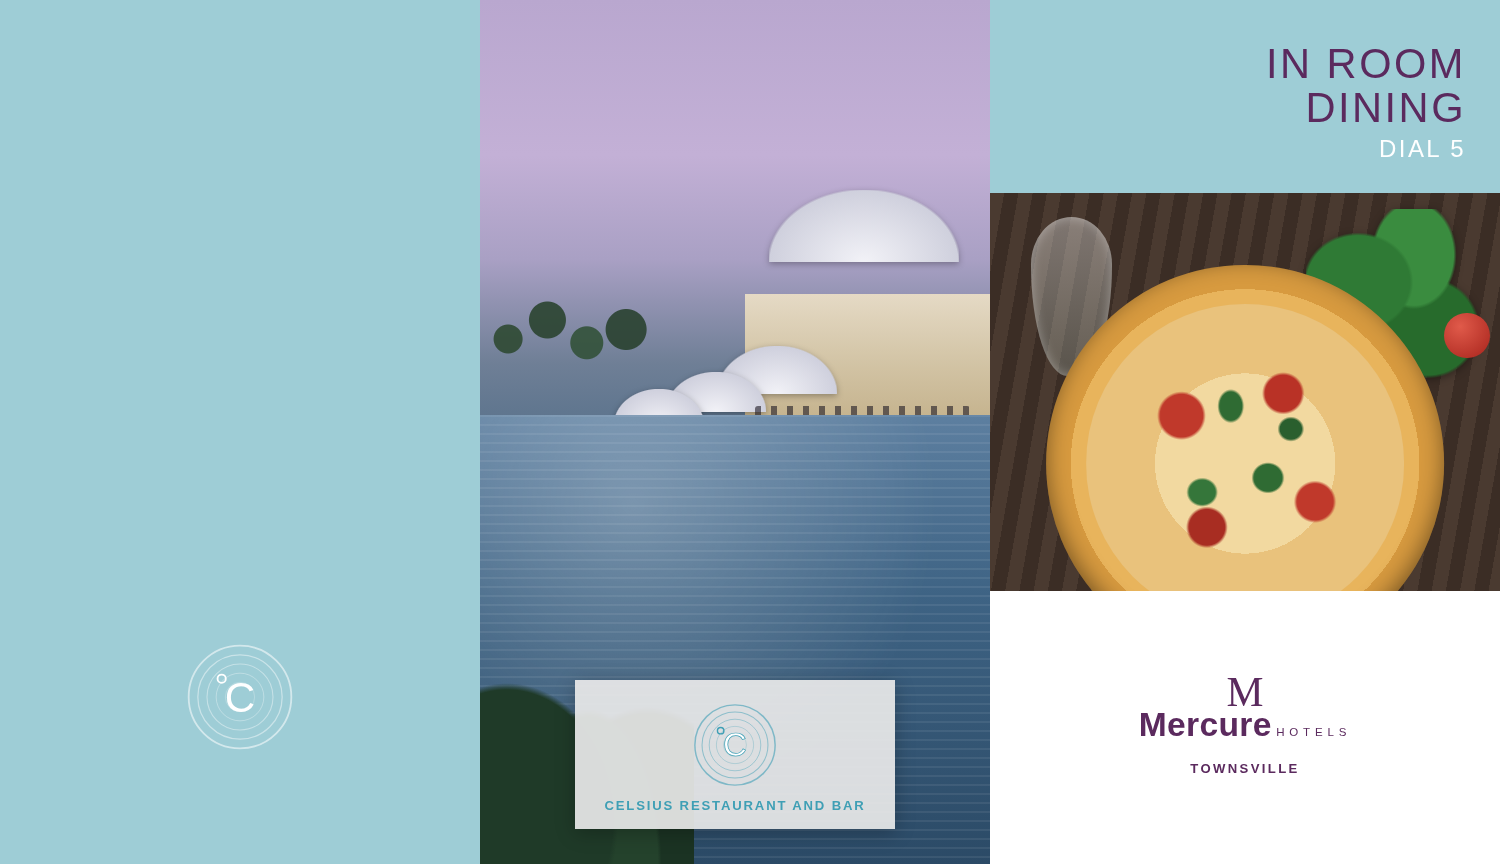C
C
Celsius Restaurant and Bar
In Room
Dining
Dial 5
M Mercure Hotels
Townsville